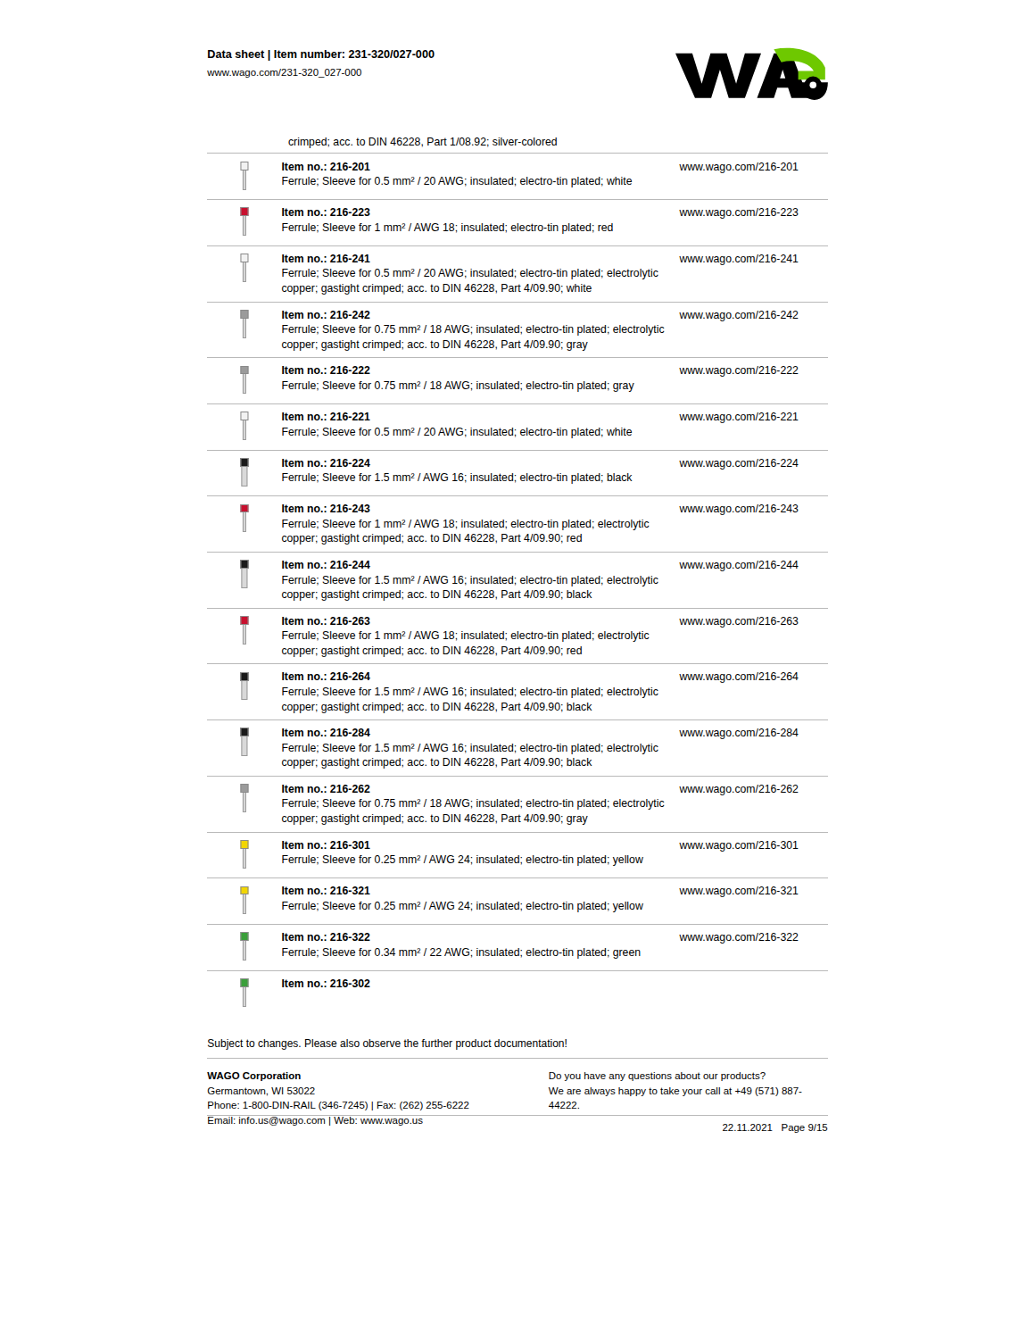Data sheet | Item number: 231-320/027-000
www.wago.com/231-320_027-000
crimped; acc. to DIN 46228, Part 1/08.92; silver-colored
| | Item no.: 216-201 Ferrule; Sleeve for 0.5 mm² / 20 AWG; insulated; electro-tin plated; white | www.wago.com/216-201 |
| | Item no.: 216-223 Ferrule; Sleeve for 1 mm² / AWG 18; insulated; electro-tin plated; red | www.wago.com/216-223 |
| | Item no.: 216-241 Ferrule; Sleeve for 0.5 mm² / 20 AWG; insulated; electro-tin plated; electrolytic copper; gastight crimped; acc. to DIN 46228, Part 4/09.90; white | www.wago.com/216-241 |
| | Item no.: 216-242 Ferrule; Sleeve for 0.75 mm² / 18 AWG; insulated; electro-tin plated; electrolytic copper; gastight crimped; acc. to DIN 46228, Part 4/09.90; gray | www.wago.com/216-242 |
| | Item no.: 216-222 Ferrule; Sleeve for 0.75 mm² / 18 AWG; insulated; electro-tin plated; gray | www.wago.com/216-222 |
| | Item no.: 216-221 Ferrule; Sleeve for 0.5 mm² / 20 AWG; insulated; electro-tin plated; white | www.wago.com/216-221 |
| | Item no.: 216-224 Ferrule; Sleeve for 1.5 mm² / AWG 16; insulated; electro-tin plated; black | www.wago.com/216-224 |
| | Item no.: 216-243 Ferrule; Sleeve for 1 mm² / AWG 18; insulated; electro-tin plated; electrolytic copper; gastight crimped; acc. to DIN 46228, Part 4/09.90; red | www.wago.com/216-243 |
| | Item no.: 216-244 Ferrule; Sleeve for 1.5 mm² / AWG 16; insulated; electro-tin plated; electrolytic copper; gastight crimped; acc. to DIN 46228, Part 4/09.90; black | www.wago.com/216-244 |
| | Item no.: 216-263 Ferrule; Sleeve for 1 mm² / AWG 18; insulated; electro-tin plated; electrolytic copper; gastight crimped; acc. to DIN 46228, Part 4/09.90; red | www.wago.com/216-263 |
| | Item no.: 216-264 Ferrule; Sleeve for 1.5 mm² / AWG 16; insulated; electro-tin plated; electrolytic copper; gastight crimped; acc. to DIN 46228, Part 4/09.90; black | www.wago.com/216-264 |
| | Item no.: 216-284 Ferrule; Sleeve for 1.5 mm² / AWG 16; insulated; electro-tin plated; electrolytic copper; gastight crimped; acc. to DIN 46228, Part 4/09.90; black | www.wago.com/216-284 |
| | Item no.: 216-262 Ferrule; Sleeve for 0.75 mm² / 18 AWG; insulated; electro-tin plated; electrolytic copper; gastight crimped; acc. to DIN 46228, Part 4/09.90; gray | www.wago.com/216-262 |
| | Item no.: 216-301 Ferrule; Sleeve for 0.25 mm² / AWG 24; insulated; electro-tin plated; yellow | www.wago.com/216-301 |
| | Item no.: 216-321 Ferrule; Sleeve for 0.25 mm² / AWG 24; insulated; electro-tin plated; yellow | www.wago.com/216-321 |
| | Item no.: 216-322 Ferrule; Sleeve for 0.34 mm² / 22 AWG; insulated; electro-tin plated; green | www.wago.com/216-322 |
| | Item no.: 216-302 | |
Subject to changes. Please also observe the further product documentation!
WAGO Corporation
Germantown, WI 53022
Phone: 1-800-DIN-RAIL (346-7245) | Fax: (262) 255-6222
Email: info.us@wago.com | Web: www.wago.us
Do you have any questions about our products?
We are always happy to take your call at +49 (571) 887-44222.
22.11.2021 Page 9/15